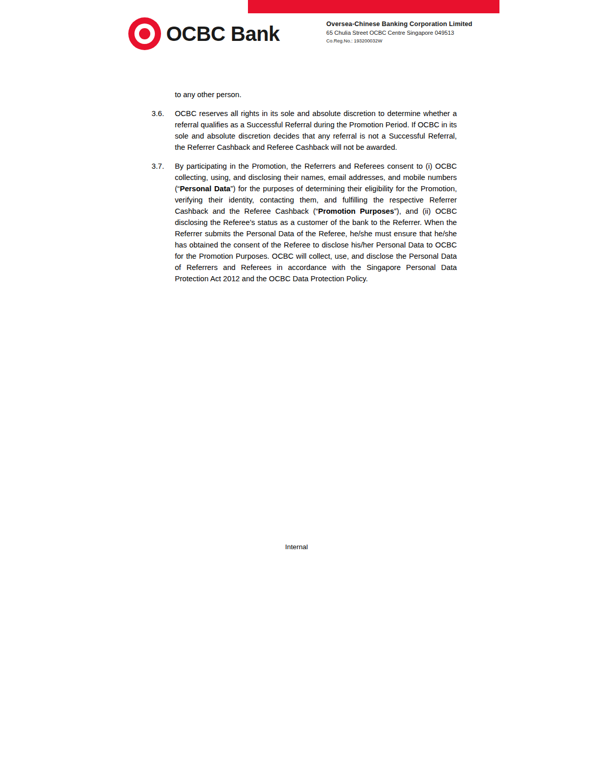OCBC Bank
Oversea-Chinese Banking Corporation Limited
65 Chulia Street OCBC Centre Singapore 049513
Co.Reg.No.: 193200032W
to any other person.
3.6.
OCBC reserves all rights in its sole and absolute discretion to determine whether a referral qualifies as a Successful Referral during the Promotion Period. If OCBC in its sole and absolute discretion decides that any referral is not a Successful Referral, the Referrer Cashback and Referee Cashback will not be awarded.
3.7.
By participating in the Promotion, the Referrers and Referees consent to (i) OCBC collecting, using, and disclosing their names, email addresses, and mobile numbers (“Personal Data”) for the purposes of determining their eligibility for the Promotion, verifying their identity, contacting them, and fulfilling the respective Referrer Cashback and the Referee Cashback (“Promotion Purposes”), and (ii) OCBC disclosing the Referee’s status as a customer of the bank to the Referrer. When the Referrer submits the Personal Data of the Referee, he/she must ensure that he/she has obtained the consent of the Referee to disclose his/her Personal Data to OCBC for the Promotion Purposes. OCBC will collect, use, and disclose the Personal Data of Referrers and Referees in accordance with the Singapore Personal Data Protection Act 2012 and the OCBC Data Protection Policy.
Internal